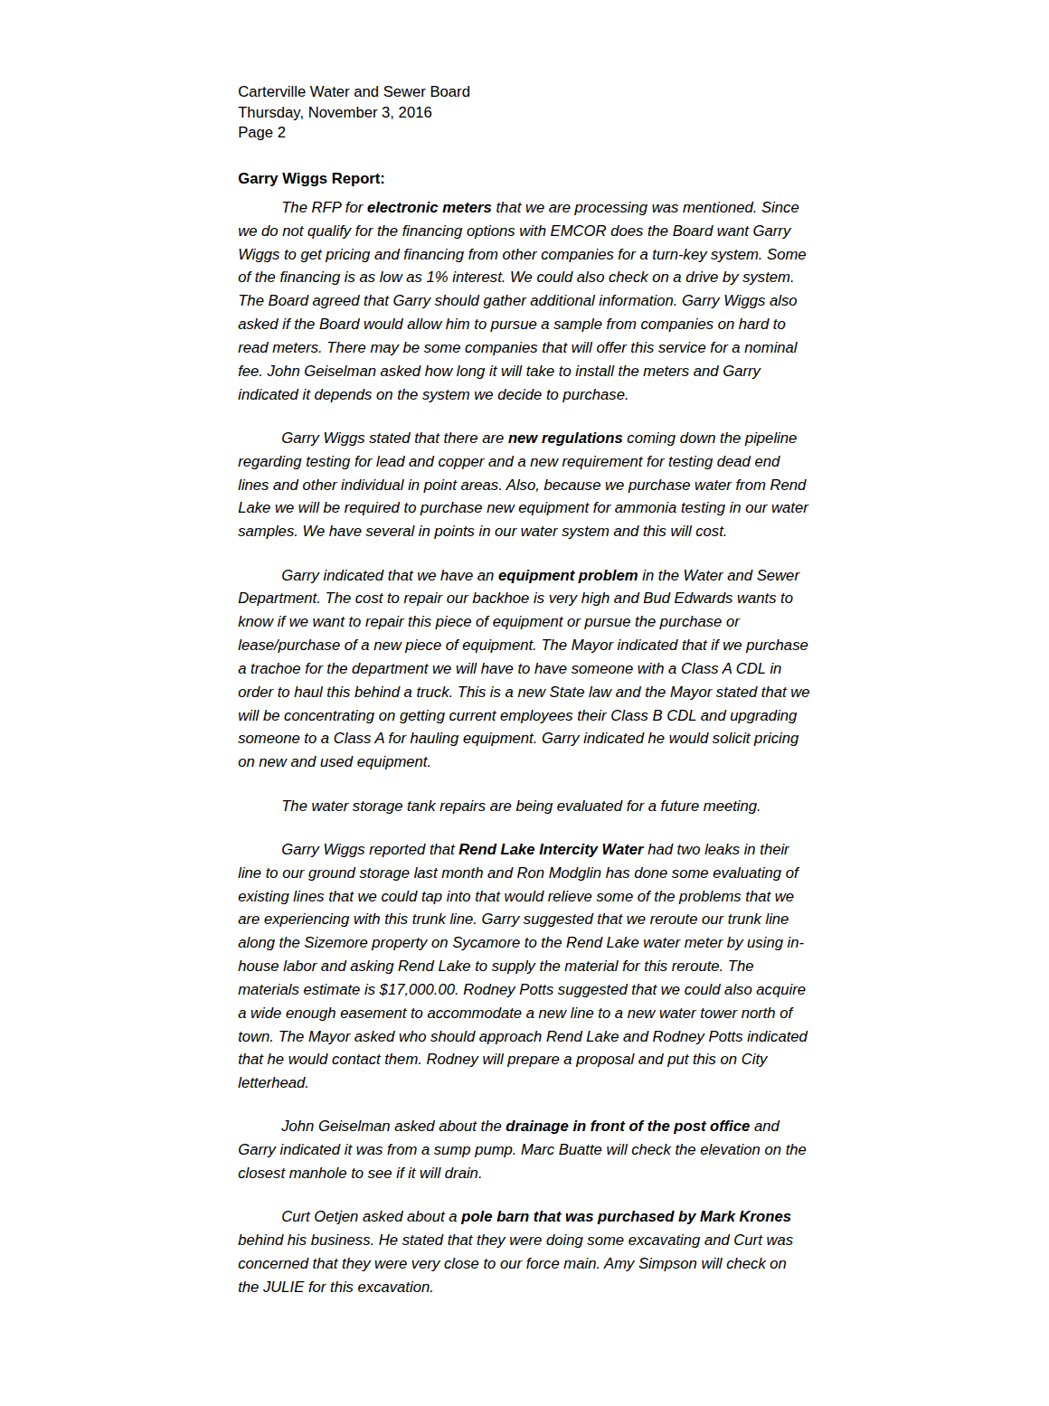Carterville Water and Sewer Board
Thursday, November 3, 2016
Page 2
Garry Wiggs Report:
The RFP for electronic meters that we are processing was mentioned. Since we do not qualify for the financing options with EMCOR does the Board want Garry Wiggs to get pricing and financing from other companies for a turn-key system. Some of the financing is as low as 1% interest. We could also check on a drive by system. The Board agreed that Garry should gather additional information. Garry Wiggs also asked if the Board would allow him to pursue a sample from companies on hard to read meters. There may be some companies that will offer this service for a nominal fee. John Geiselman asked how long it will take to install the meters and Garry indicated it depends on the system we decide to purchase.
Garry Wiggs stated that there are new regulations coming down the pipeline regarding testing for lead and copper and a new requirement for testing dead end lines and other individual in point areas. Also, because we purchase water from Rend Lake we will be required to purchase new equipment for ammonia testing in our water samples. We have several in points in our water system and this will cost.
Garry indicated that we have an equipment problem in the Water and Sewer Department. The cost to repair our backhoe is very high and Bud Edwards wants to know if we want to repair this piece of equipment or pursue the purchase or lease/purchase of a new piece of equipment. The Mayor indicated that if we purchase a trachoe for the department we will have to have someone with a Class A CDL in order to haul this behind a truck. This is a new State law and the Mayor stated that we will be concentrating on getting current employees their Class B CDL and upgrading someone to a Class A for hauling equipment. Garry indicated he would solicit pricing on new and used equipment.
The water storage tank repairs are being evaluated for a future meeting.
Garry Wiggs reported that Rend Lake Intercity Water had two leaks in their line to our ground storage last month and Ron Modglin has done some evaluating of existing lines that we could tap into that would relieve some of the problems that we are experiencing with this trunk line. Garry suggested that we reroute our trunk line along the Sizemore property on Sycamore to the Rend Lake water meter by using in-house labor and asking Rend Lake to supply the material for this reroute. The materials estimate is $17,000.00. Rodney Potts suggested that we could also acquire a wide enough easement to accommodate a new line to a new water tower north of town. The Mayor asked who should approach Rend Lake and Rodney Potts indicated that he would contact them. Rodney will prepare a proposal and put this on City letterhead.
John Geiselman asked about the drainage in front of the post office and Garry indicated it was from a sump pump. Marc Buatte will check the elevation on the closest manhole to see if it will drain.
Curt Oetjen asked about a pole barn that was purchased by Mark Krones behind his business. He stated that they were doing some excavating and Curt was concerned that they were very close to our force main. Amy Simpson will check on the JULIE for this excavation.